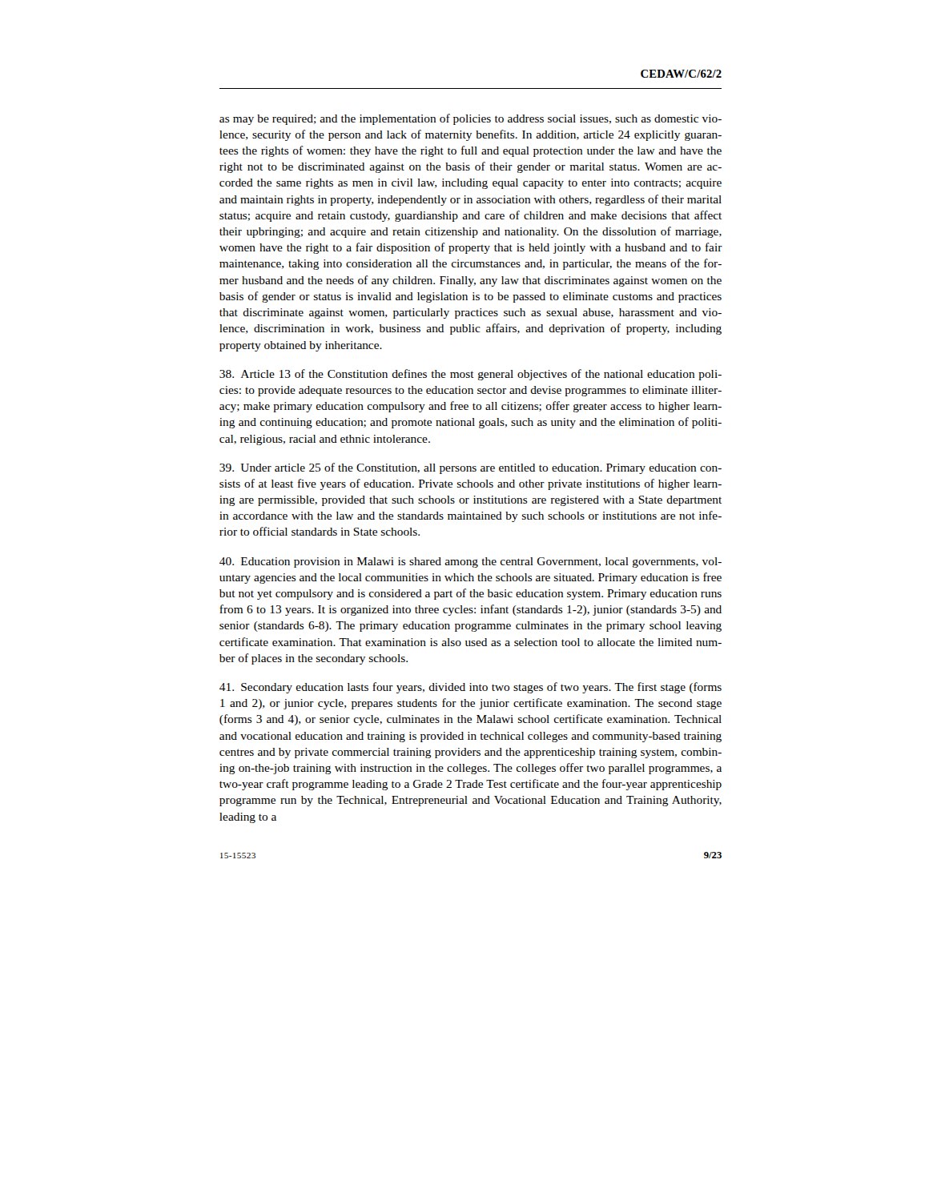CEDAW/C/62/2
as may be required; and the implementation of policies to address social issues, such as domestic violence, security of the person and lack of maternity benefits. In addition, article 24 explicitly guarantees the rights of women: they have the right to full and equal protection under the law and have the right not to be discriminated against on the basis of their gender or marital status. Women are accorded the same rights as men in civil law, including equal capacity to enter into contracts; acquire and maintain rights in property, independently or in association with others, regardless of their marital status; acquire and retain custody, guardianship and care of children and make decisions that affect their upbringing; and acquire and retain citizenship and nationality. On the dissolution of marriage, women have the right to a fair disposition of property that is held jointly with a husband and to fair maintenance, taking into consideration all the circumstances and, in particular, the means of the former husband and the needs of any children. Finally, any law that discriminates against women on the basis of gender or status is invalid and legislation is to be passed to eliminate customs and practices that discriminate against women, particularly practices such as sexual abuse, harassment and violence, discrimination in work, business and public affairs, and deprivation of property, including property obtained by inheritance.
38. Article 13 of the Constitution defines the most general objectives of the national education policies: to provide adequate resources to the education sector and devise programmes to eliminate illiteracy; make primary education compulsory and free to all citizens; offer greater access to higher learning and continuing education; and promote national goals, such as unity and the elimination of political, religious, racial and ethnic intolerance.
39. Under article 25 of the Constitution, all persons are entitled to education. Primary education consists of at least five years of education. Private schools and other private institutions of higher learning are permissible, provided that such schools or institutions are registered with a State department in accordance with the law and the standards maintained by such schools or institutions are not inferior to official standards in State schools.
40. Education provision in Malawi is shared among the central Government, local governments, voluntary agencies and the local communities in which the schools are situated. Primary education is free but not yet compulsory and is considered a part of the basic education system. Primary education runs from 6 to 13 years. It is organized into three cycles: infant (standards 1-2), junior (standards 3-5) and senior (standards 6-8). The primary education programme culminates in the primary school leaving certificate examination. That examination is also used as a selection tool to allocate the limited number of places in the secondary schools.
41. Secondary education lasts four years, divided into two stages of two years. The first stage (forms 1 and 2), or junior cycle, prepares students for the junior certificate examination. The second stage (forms 3 and 4), or senior cycle, culminates in the Malawi school certificate examination. Technical and vocational education and training is provided in technical colleges and community-based training centres and by private commercial training providers and the apprenticeship training system, combining on-the-job training with instruction in the colleges. The colleges offer two parallel programmes, a two-year craft programme leading to a Grade 2 Trade Test certificate and the four-year apprenticeship programme run by the Technical, Entrepreneurial and Vocational Education and Training Authority, leading to a
15-15523 9/23